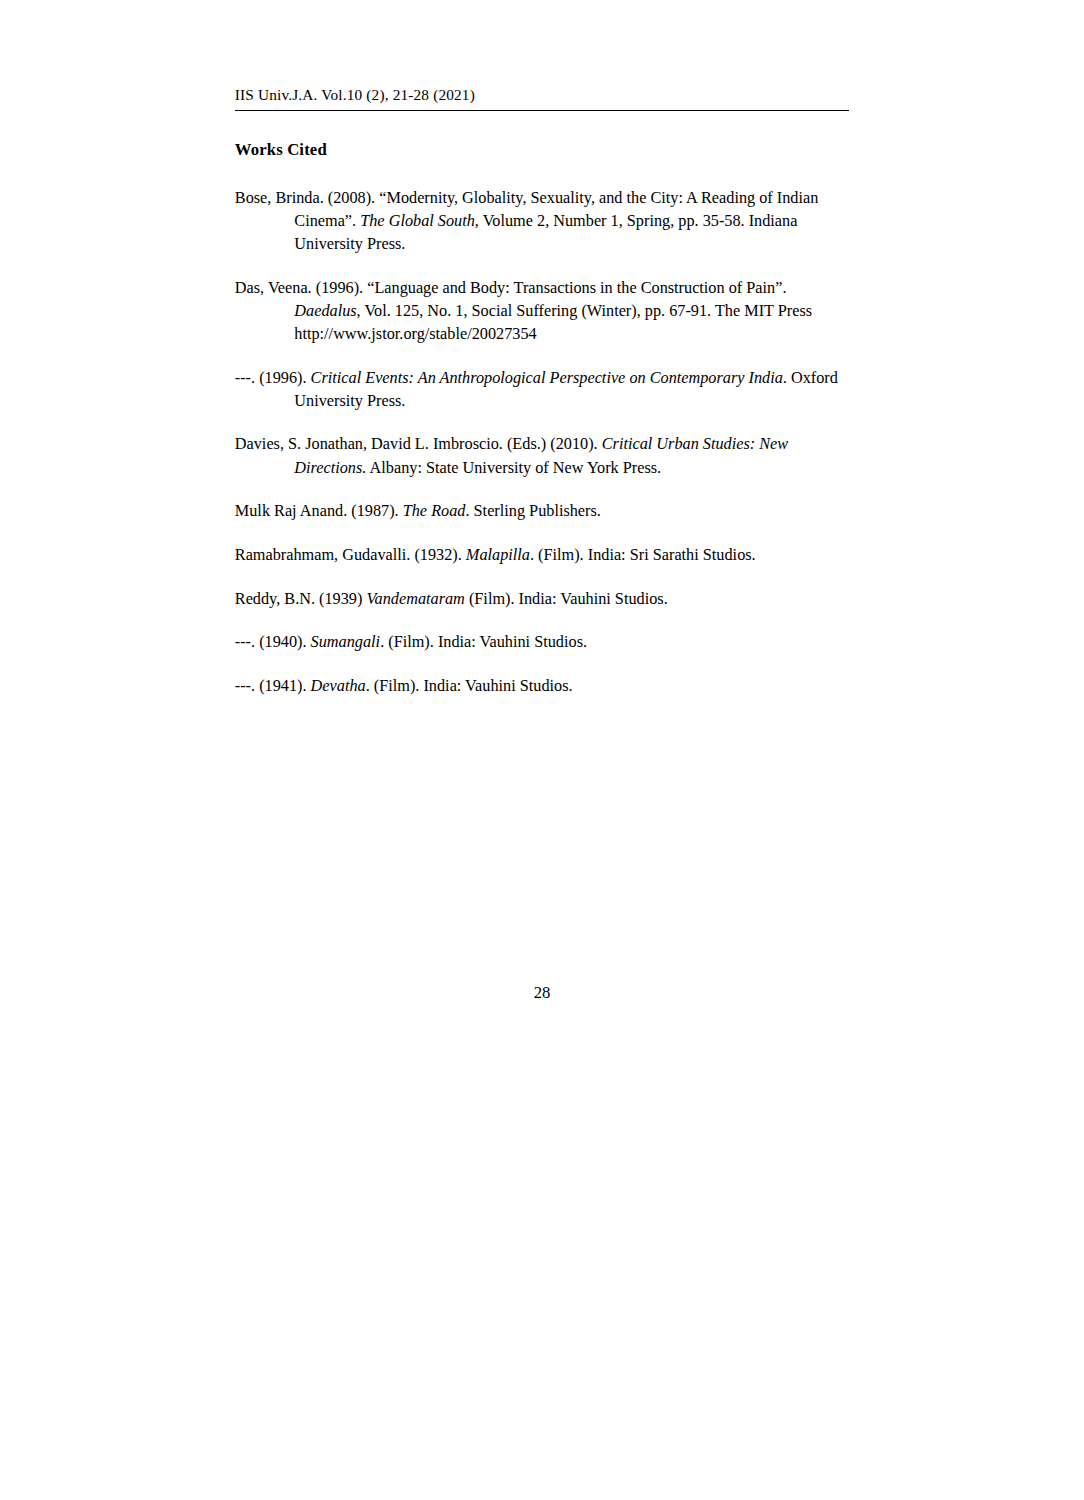IIS Univ.J.A. Vol.10 (2), 21-28 (2021)
Works Cited
Bose, Brinda. (2008). “Modernity, Globality, Sexuality, and the City: A Reading of Indian Cinema”. The Global South, Volume 2, Number 1, Spring, pp. 35-58. Indiana University Press.
Das, Veena. (1996). “Language and Body: Transactions in the Construction of Pain”. Daedalus, Vol. 125, No. 1, Social Suffering (Winter), pp. 67-91. The MIT Press http://www.jstor.org/stable/20027354
---. (1996). Critical Events: An Anthropological Perspective on Contemporary India. Oxford University Press.
Davies, S. Jonathan, David L. Imbroscio. (Eds.) (2010). Critical Urban Studies: New Directions. Albany: State University of New York Press.
Mulk Raj Anand. (1987). The Road. Sterling Publishers.
Ramabrahmam, Gudavalli. (1932). Malapilla. (Film). India: Sri Sarathi Studios.
Reddy, B.N. (1939) Vandemataram (Film). India: Vauhini Studios.
---. (1940). Sumangali. (Film). India: Vauhini Studios.
---. (1941). Devatha. (Film). India: Vauhini Studios.
28